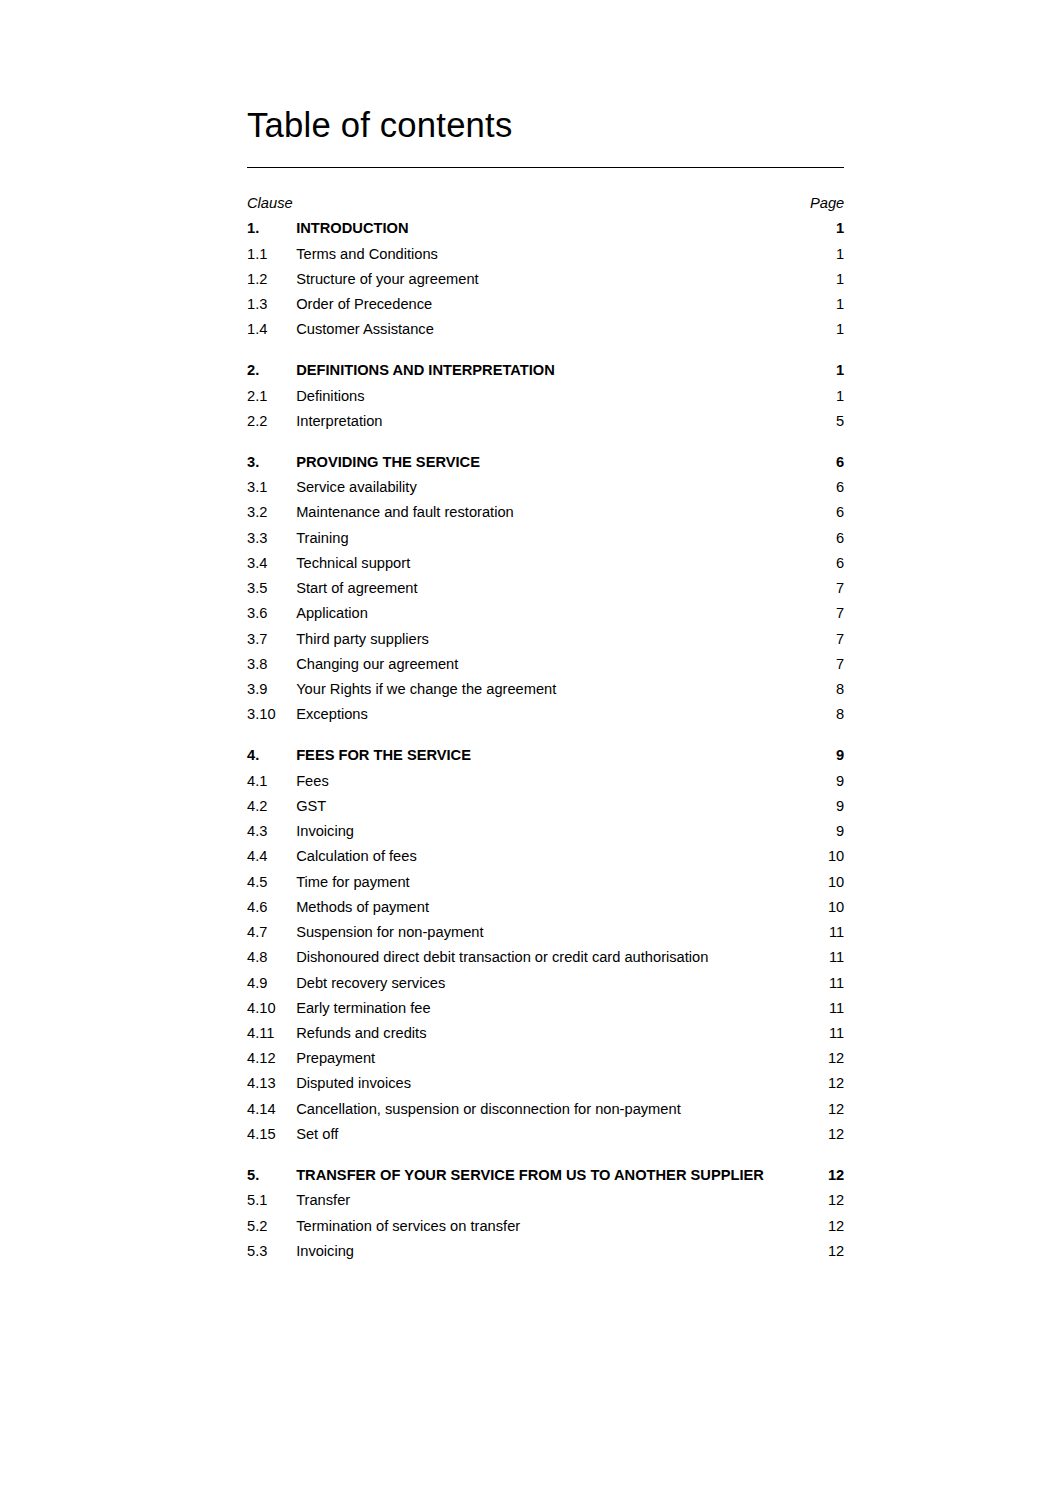Table of contents
| Clause | | Page |
| 1. | INTRODUCTION | 1 |
| 1.1 | Terms and Conditions | 1 |
| 1.2 | Structure of your agreement | 1 |
| 1.3 | Order of Precedence | 1 |
| 1.4 | Customer Assistance | 1 |
| 2. | DEFINITIONS AND INTERPRETATION | 1 |
| 2.1 | Definitions | 1 |
| 2.2 | Interpretation | 5 |
| 3. | PROVIDING THE SERVICE | 6 |
| 3.1 | Service availability | 6 |
| 3.2 | Maintenance and fault restoration | 6 |
| 3.3 | Training | 6 |
| 3.4 | Technical support | 6 |
| 3.5 | Start of agreement | 7 |
| 3.6 | Application | 7 |
| 3.7 | Third party suppliers | 7 |
| 3.8 | Changing our agreement | 7 |
| 3.9 | Your Rights if we change the agreement | 8 |
| 3.10 | Exceptions | 8 |
| 4. | FEES FOR THE SERVICE | 9 |
| 4.1 | Fees | 9 |
| 4.2 | GST | 9 |
| 4.3 | Invoicing | 9 |
| 4.4 | Calculation of fees | 10 |
| 4.5 | Time for payment | 10 |
| 4.6 | Methods of payment | 10 |
| 4.7 | Suspension for non-payment | 11 |
| 4.8 | Dishonoured direct debit transaction or credit card authorisation | 11 |
| 4.9 | Debt recovery services | 11 |
| 4.10 | Early termination fee | 11 |
| 4.11 | Refunds and credits | 11 |
| 4.12 | Prepayment | 12 |
| 4.13 | Disputed invoices | 12 |
| 4.14 | Cancellation, suspension or disconnection for non-payment | 12 |
| 4.15 | Set off | 12 |
| 5. | TRANSFER OF YOUR SERVICE FROM US TO ANOTHER SUPPLIER | 12 |
| 5.1 | Transfer | 12 |
| 5.2 | Termination of services on transfer | 12 |
| 5.3 | Invoicing | 12 |